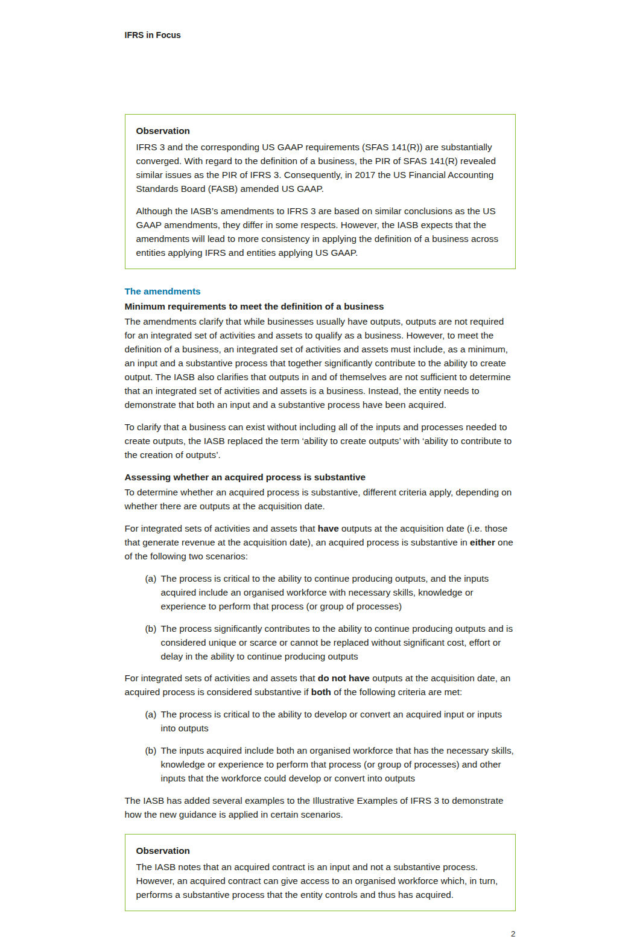IFRS in Focus
Observation
IFRS 3 and the corresponding US GAAP requirements (SFAS 141(R)) are substantially converged. With regard to the definition of a business, the PIR of SFAS 141(R) revealed similar issues as the PIR of IFRS 3. Consequently, in 2017 the US Financial Accounting Standards Board (FASB) amended US GAAP.
Although the IASB’s amendments to IFRS 3 are based on similar conclusions as the US GAAP amendments, they differ in some respects. However, the IASB expects that the amendments will lead to more consistency in applying the definition of a business across entities applying IFRS and entities applying US GAAP.
The amendments
Minimum requirements to meet the definition of a business
The amendments clarify that while businesses usually have outputs, outputs are not required for an integrated set of activities and assets to qualify as a business. However, to meet the definition of a business, an integrated set of activities and assets must include, as a minimum, an input and a substantive process that together significantly contribute to the ability to create output. The IASB also clarifies that outputs in and of themselves are not sufficient to determine that an integrated set of activities and assets is a business. Instead, the entity needs to demonstrate that both an input and a substantive process have been acquired.
To clarify that a business can exist without including all of the inputs and processes needed to create outputs, the IASB replaced the term ‘ability to create outputs’ with ‘ability to contribute to the creation of outputs’.
Assessing whether an acquired process is substantive
To determine whether an acquired process is substantive, different criteria apply, depending on whether there are outputs at the acquisition date.
For integrated sets of activities and assets that have outputs at the acquisition date (i.e. those that generate revenue at the acquisition date), an acquired process is substantive in either one of the following two scenarios:
(a) The process is critical to the ability to continue producing outputs, and the inputs acquired include an organised workforce with necessary skills, knowledge or experience to perform that process (or group of processes)
(b) The process significantly contributes to the ability to continue producing outputs and is considered unique or scarce or cannot be replaced without significant cost, effort or delay in the ability to continue producing outputs
For integrated sets of activities and assets that do not have outputs at the acquisition date, an acquired process is considered substantive if both of the following criteria are met:
(a) The process is critical to the ability to develop or convert an acquired input or inputs into outputs
(b) The inputs acquired include both an organised workforce that has the necessary skills, knowledge or experience to perform that process (or group of processes) and other inputs that the workforce could develop or convert into outputs
The IASB has added several examples to the Illustrative Examples of IFRS 3 to demonstrate how the new guidance is applied in certain scenarios.
Observation
The IASB notes that an acquired contract is an input and not a substantive process. However, an acquired contract can give access to an organised workforce which, in turn, performs a substantive process that the entity controls and thus has acquired.
2